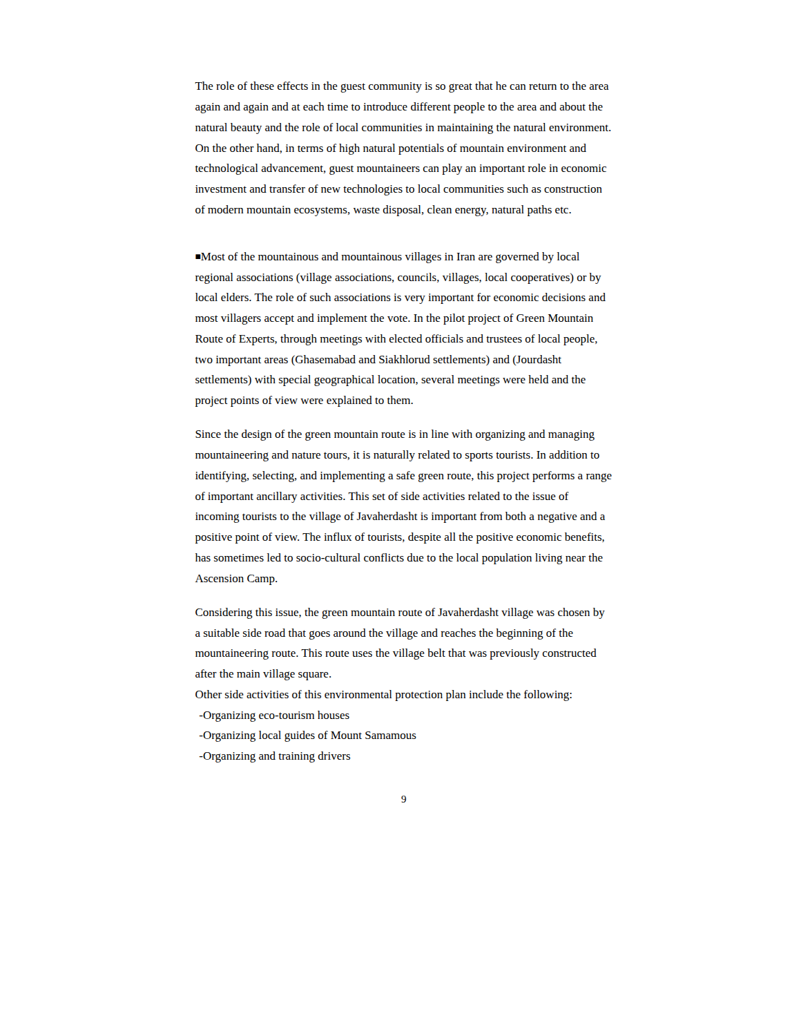The role of these effects in the guest community is so great that he can return to the area again and again and at each time to introduce different people to the area and about the natural beauty and the role of local communities in maintaining the natural environment. On the other hand, in terms of high natural potentials of mountain environment and technological advancement, guest mountaineers can play an important role in economic investment and transfer of new technologies to local communities such as construction of modern mountain ecosystems, waste disposal, clean energy, natural paths etc.
■Most of the mountainous and mountainous villages in Iran are governed by local regional associations (village associations, councils, villages, local cooperatives) or by local elders. The role of such associations is very important for economic decisions and most villagers accept and implement the vote. In the pilot project of Green Mountain Route of Experts, through meetings with elected officials and trustees of local people, two important areas (Ghasemabad and Siakhlorud settlements) and (Jourdasht settlements) with special geographical location, several meetings were held and the project points of view were explained to them.
Since the design of the green mountain route is in line with organizing and managing mountaineering and nature tours, it is naturally related to sports tourists. In addition to identifying, selecting, and implementing a safe green route, this project performs a range of important ancillary activities. This set of side activities related to the issue of incoming tourists to the village of Javaherdasht is important from both a negative and a positive point of view. The influx of tourists, despite all the positive economic benefits, has sometimes led to socio-cultural conflicts due to the local population living near the Ascension Camp.
Considering this issue, the green mountain route of Javaherdasht village was chosen by a suitable side road that goes around the village and reaches the beginning of the mountaineering route. This route uses the village belt that was previously constructed after the main village square.
Other side activities of this environmental protection plan include the following:
-Organizing eco-tourism houses
-Organizing local guides of Mount Samamous
-Organizing and training drivers
9